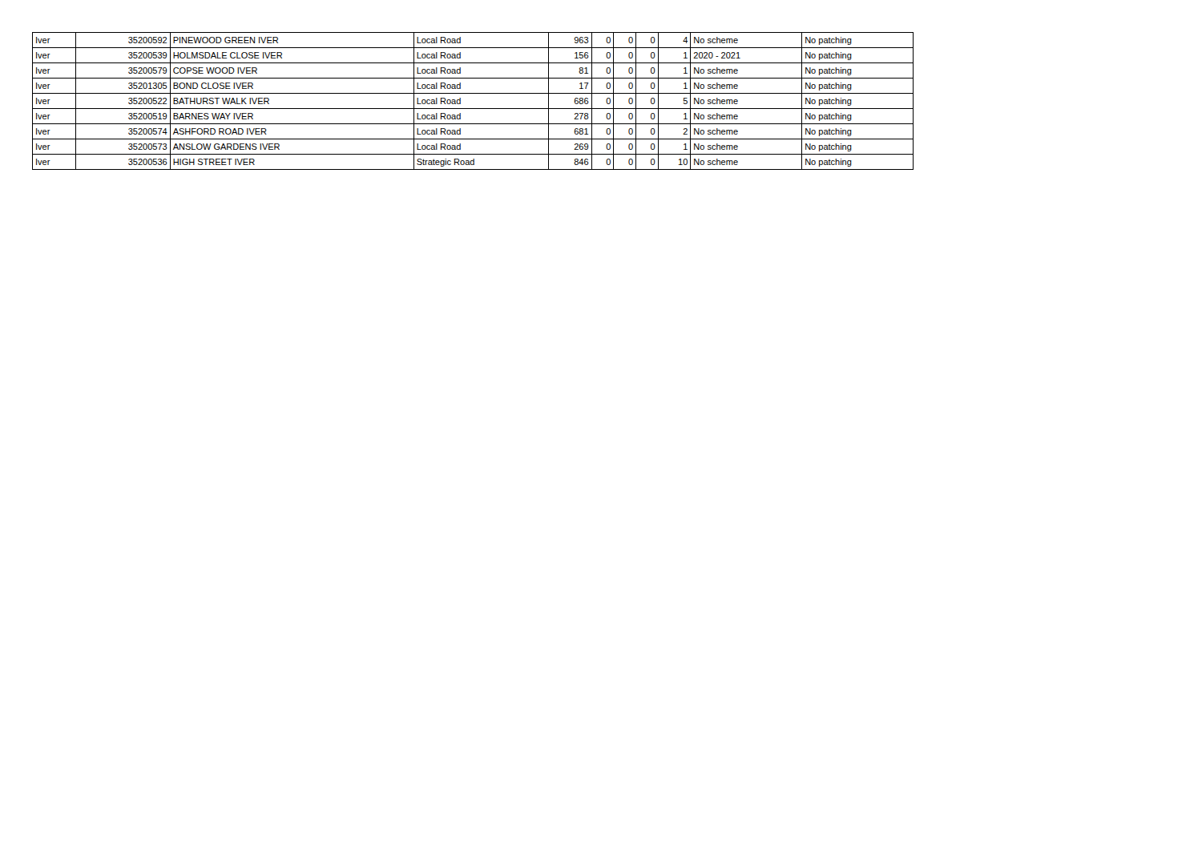| Iver | 35200592 | PINEWOOD GREEN IVER | Local Road | 963 | 0 | 0 | 0 | 4 | No scheme | No patching |
| Iver | 35200539 | HOLMSDALE CLOSE IVER | Local Road | 156 | 0 | 0 | 0 | 1 | 2020 - 2021 | No patching |
| Iver | 35200579 | COPSE WOOD IVER | Local Road | 81 | 0 | 0 | 0 | 1 | No scheme | No patching |
| Iver | 35201305 | BOND CLOSE IVER | Local Road | 17 | 0 | 0 | 0 | 1 | No scheme | No patching |
| Iver | 35200522 | BATHURST WALK IVER | Local Road | 686 | 0 | 0 | 0 | 5 | No scheme | No patching |
| Iver | 35200519 | BARNES WAY IVER | Local Road | 278 | 0 | 0 | 0 | 1 | No scheme | No patching |
| Iver | 35200574 | ASHFORD ROAD IVER | Local Road | 681 | 0 | 0 | 0 | 2 | No scheme | No patching |
| Iver | 35200573 | ANSLOW GARDENS IVER | Local Road | 269 | 0 | 0 | 0 | 1 | No scheme | No patching |
| Iver | 35200536 | HIGH STREET IVER | Strategic Road | 846 | 0 | 0 | 0 | 10 | No scheme | No patching |